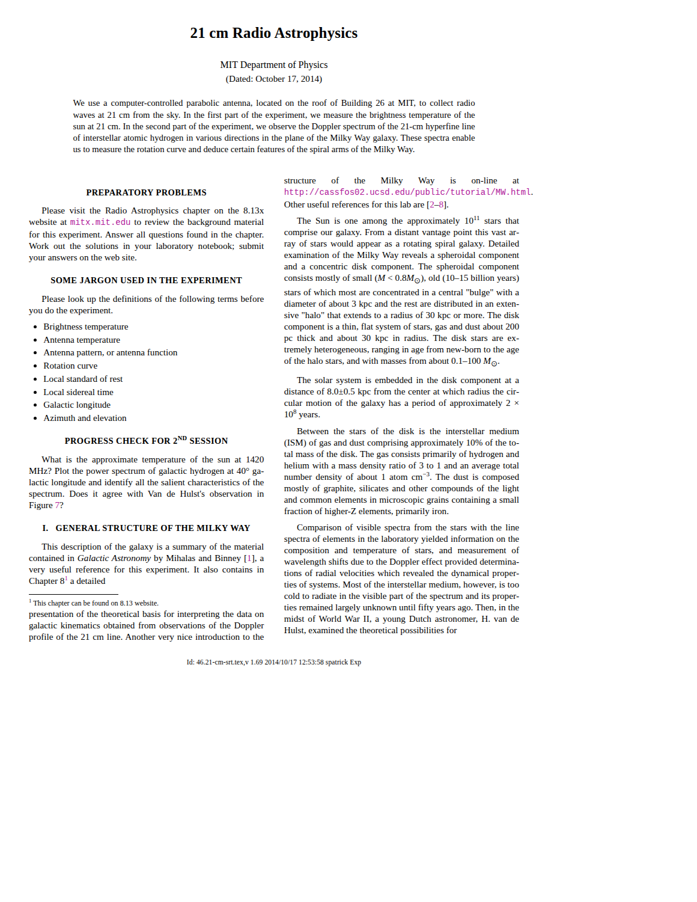21 cm Radio Astrophysics
MIT Department of Physics
(Dated: October 17, 2014)
We use a computer-controlled parabolic antenna, located on the roof of Building 26 at MIT, to collect radio waves at 21 cm from the sky. In the first part of the experiment, we measure the brightness temperature of the sun at 21 cm. In the second part of the experiment, we observe the Doppler spectrum of the 21-cm hyperfine line of interstellar atomic hydrogen in various directions in the plane of the Milky Way galaxy. These spectra enable us to measure the rotation curve and deduce certain features of the spiral arms of the Milky Way.
Preparatory Problems
Please visit the Radio Astrophysics chapter on the 8.13x website at mitx.mit.edu to review the background material for this experiment. Answer all questions found in the chapter. Work out the solutions in your laboratory notebook; submit your answers on the web site.
Some Jargon Used in the Experiment
Please look up the definitions of the following terms before you do the experiment.
Brightness temperature
Antenna temperature
Antenna pattern, or antenna function
Rotation curve
Local standard of rest
Local sidereal time
Galactic longitude
Azimuth and elevation
Progress Check for 2nd Session
What is the approximate temperature of the sun at 1420 MHz? Plot the power spectrum of galactic hydrogen at 40° galactic longitude and identify all the salient characteristics of the spectrum. Does it agree with Van de Hulst's observation in Figure 7?
I. General Structure of the Milky Way
This description of the galaxy is a summary of the material contained in Galactic Astronomy by Mihalas and Binney [1], a very useful reference for this experiment. It also contains in Chapter 81 a detailed
1 This chapter can be found on 8.13 website.
presentation of the theoretical basis for interpreting the data on galactic kinematics obtained from observations of the Doppler profile of the 21 cm line. Another very nice introduction to the structure of the Milky Way is on-line at http://cassfos02.ucsd.edu/public/tutorial/MW.html. Other useful references for this lab are [2–8].
The Sun is one among the approximately 1011 stars that comprise our galaxy. From a distant vantage point this vast array of stars would appear as a rotating spiral galaxy. Detailed examination of the Milky Way reveals a spheroidal component and a concentric disk component. The spheroidal component consists mostly of small (M < 0.8M⊙), old (10–15 billion years) stars of which most are concentrated in a central "bulge" with a diameter of about 3 kpc and the rest are distributed in an extensive "halo" that extends to a radius of 30 kpc or more. The disk component is a thin, flat system of stars, gas and dust about 200 pc thick and about 30 kpc in radius. The disk stars are extremely heterogeneous, ranging in age from new-born to the age of the halo stars, and with masses from about 0.1–100 M⊙.
The solar system is embedded in the disk component at a distance of 8.0±0.5 kpc from the center at which radius the circular motion of the galaxy has a period of approximately 2 × 108 years.
Between the stars of the disk is the interstellar medium (ISM) of gas and dust comprising approximately 10% of the total mass of the disk. The gas consists primarily of hydrogen and helium with a mass density ratio of 3 to 1 and an average total number density of about 1 atom cm−3. The dust is composed mostly of graphite, silicates and other compounds of the light and common elements in microscopic grains containing a small fraction of higher-Z elements, primarily iron.
Comparison of visible spectra from the stars with the line spectra of elements in the laboratory yielded information on the composition and temperature of stars, and measurement of wavelength shifts due to the Doppler effect provided determinations of radial velocities which revealed the dynamical properties of systems. Most of the interstellar medium, however, is too cold to radiate in the visible part of the spectrum and its properties remained largely unknown until fifty years ago. Then, in the midst of World War II, a young Dutch astronomer, H. van de Hulst, examined the theoretical possibilities for
Id: 46.21-cm-srt.tex,v 1.69 2014/10/17 12:53:58 spatrick Exp